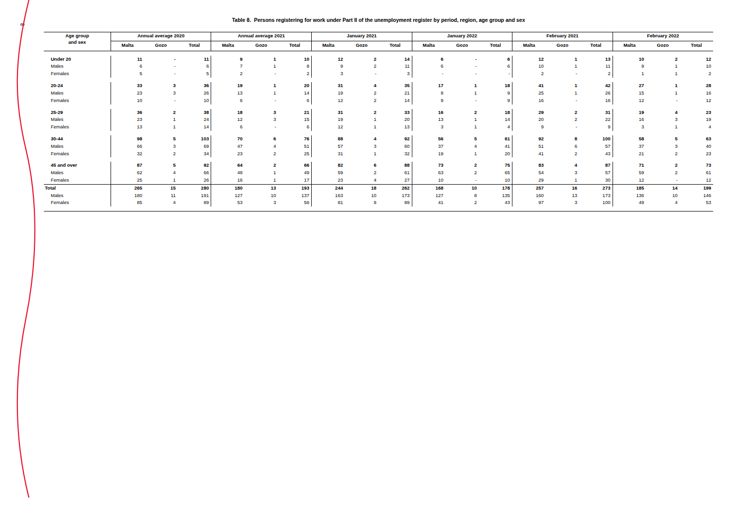8
Table 8. Persons registering for work under Part II of the unemployment register by period, region, age group and sex
| Age group and sex | Annual average 2020 | Annual average 2021 | January 2021 | January 2022 | February 2021 | February 2022 |
| --- | --- | --- | --- | --- | --- | --- |
| Malta | Gozo | Total | Malta | Gozo | Total | Malta | Gozo | Total | Malta | Gozo | Total | Malta | Gozo | Total | Malta | Gozo | Total |
| Under 20 | 11 | - | 11 | 9 | 1 | 10 | 12 | 2 | 14 | 6 | - | 6 | 12 | 1 | 13 | 10 | 2 | 12 |
| Males | 6 | - | 6 | 7 | 1 | 8 | 9 | 2 | 11 | 6 | - | 6 | 10 | 1 | 11 | 9 | 1 | 10 |
| Females | 5 | - | 5 | 2 | - | 2 | 3 | - | 3 | - | - | - | 2 | - | 2 | 1 | 1 | 2 |
| 20-24 | 33 | 3 | 36 | 19 | 1 | 20 | 31 | 4 | 35 | 17 | 1 | 18 | 41 | 1 | 42 | 27 | 1 | 28 |
| Males | 23 | 3 | 26 | 13 | 1 | 14 | 19 | 2 | 21 | 8 | 1 | 9 | 25 | 1 | 26 | 15 | 1 | 16 |
| Females | 10 | - | 10 | 6 | - | 6 | 12 | 2 | 14 | 9 | - | 9 | 16 | - | 16 | 12 | - | 12 |
| 25-29 | 36 | 2 | 38 | 18 | 3 | 21 | 31 | 2 | 33 | 16 | 2 | 18 | 29 | 2 | 31 | 19 | 4 | 23 |
| Males | 23 | 1 | 24 | 12 | 3 | 15 | 19 | 1 | 20 | 13 | 1 | 14 | 20 | 2 | 22 | 16 | 3 | 19 |
| Females | 13 | 1 | 14 | 6 | - | 6 | 12 | 1 | 13 | 3 | 1 | 4 | 9 | - | 9 | 3 | 1 | 4 |
| 30-44 | 98 | 5 | 103 | 70 | 6 | 76 | 88 | 4 | 92 | 56 | 5 | 61 | 92 | 8 | 100 | 58 | 5 | 63 |
| Males | 66 | 3 | 69 | 47 | 4 | 51 | 57 | 3 | 60 | 37 | 4 | 41 | 51 | 6 | 57 | 37 | 3 | 40 |
| Females | 32 | 2 | 34 | 23 | 2 | 25 | 31 | 1 | 32 | 19 | 1 | 20 | 41 | 2 | 43 | 21 | 2 | 23 |
| 45 and over | 87 | 5 | 92 | 64 | 2 | 66 | 82 | 6 | 88 | 73 | 2 | 75 | 83 | 4 | 87 | 71 | 2 | 73 |
| Males | 62 | 4 | 66 | 48 | 1 | 49 | 59 | 2 | 61 | 63 | 2 | 65 | 54 | 3 | 57 | 59 | 2 | 61 |
| Females | 25 | 1 | 26 | 16 | 1 | 17 | 23 | 4 | 27 | 10 | - | 10 | 29 | 1 | 30 | 12 | - | 12 |
| Total | 265 | 15 | 280 | 180 | 13 | 193 | 244 | 18 | 262 | 168 | 10 | 178 | 257 | 16 | 273 | 185 | 14 | 199 |
| Males | 180 | 11 | 191 | 127 | 10 | 137 | 163 | 10 | 173 | 127 | 8 | 135 | 160 | 13 | 173 | 136 | 10 | 146 |
| Females | 85 | 4 | 89 | 53 | 3 | 56 | 81 | 8 | 89 | 41 | 2 | 43 | 97 | 3 | 100 | 49 | 4 | 53 |